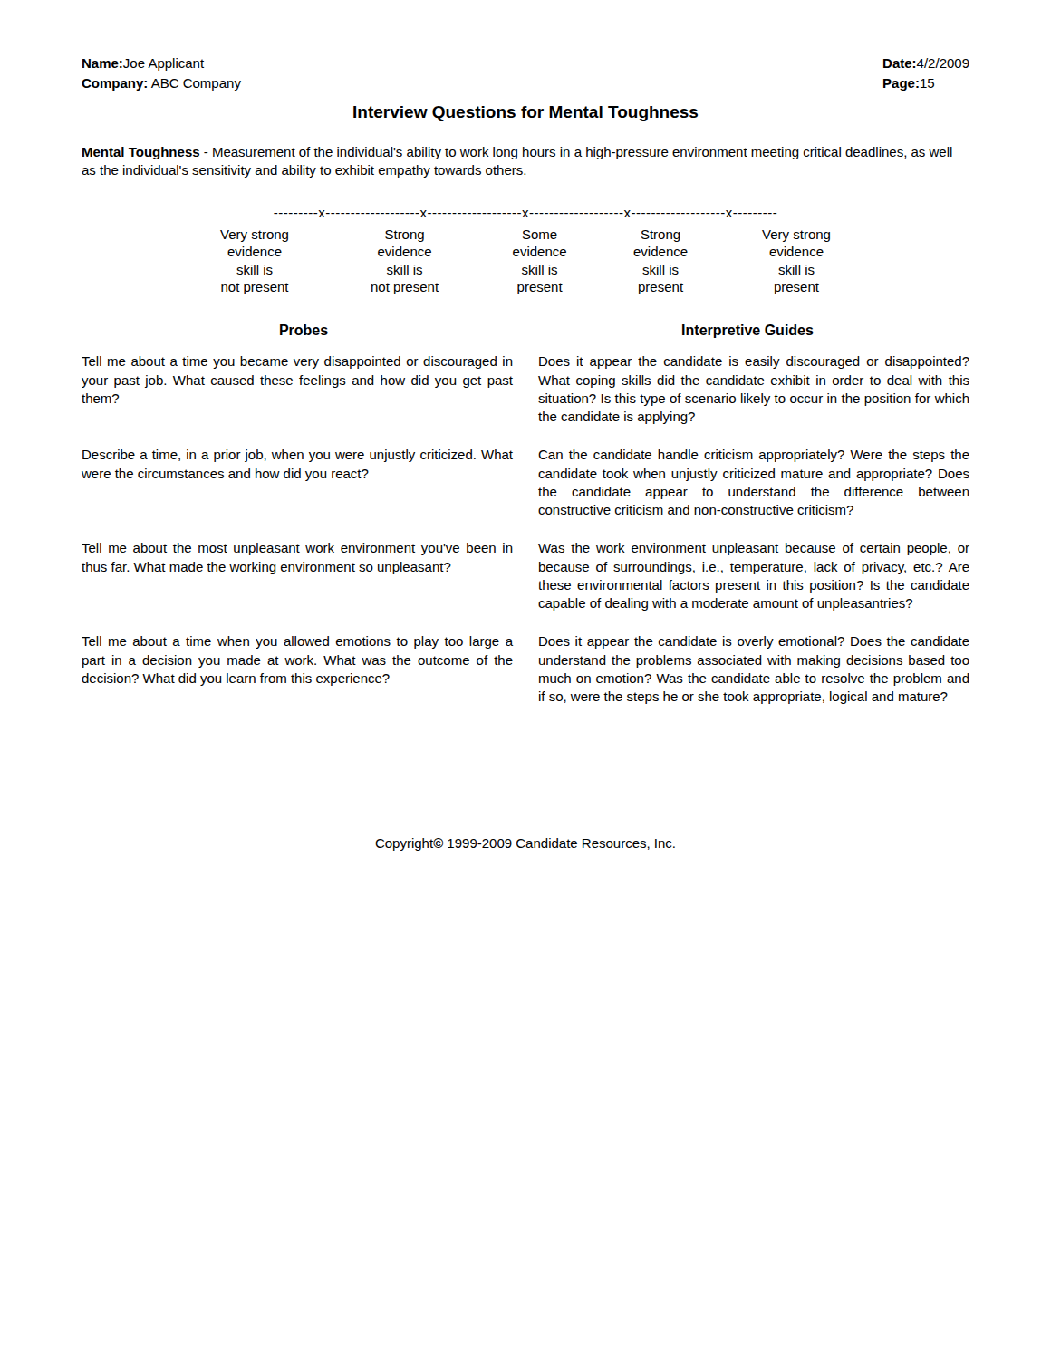Name: Joe Applicant
Company: ABC Company
Date: 4/2/2009
Page: 15
Interview Questions for Mental Toughness
Mental Toughness - Measurement of the individual's ability to work long hours in a high-pressure environment meeting critical deadlines, as well as the individual's sensitivity and ability to exhibit empathy towards others.
---------x-------------------x-------------------x-------------------x-------------------x---------
| Very strong evidence skill is not present | Strong evidence skill is not present | Some evidence skill is present | Strong evidence skill is present | Very strong evidence skill is present |
| Probes | Interpretive Guides |
| --- | --- |
| Tell me about a time you became very disappointed or discouraged in your past job. What caused these feelings and how did you get past them? | Does it appear the candidate is easily discouraged or disappointed? What coping skills did the candidate exhibit in order to deal with this situation? Is this type of scenario likely to occur in the position for which the candidate is applying? |
| Describe a time, in a prior job, when you were unjustly criticized. What were the circumstances and how did you react? | Can the candidate handle criticism appropriately? Were the steps the candidate took when unjustly criticized mature and appropriate? Does the candidate appear to understand the difference between constructive criticism and non-constructive criticism? |
| Tell me about the most unpleasant work environment you've been in thus far. What made the working environment so unpleasant? | Was the work environment unpleasant because of certain people, or because of surroundings, i.e., temperature, lack of privacy, etc.? Are these environmental factors present in this position? Is the candidate capable of dealing with a moderate amount of unpleasantries? |
| Tell me about a time when you allowed emotions to play too large a part in a decision you made at work. What was the outcome of the decision? What did you learn from this experience? | Does it appear the candidate is overly emotional? Does the candidate understand the problems associated with making decisions based too much on emotion? Was the candidate able to resolve the problem and if so, were the steps he or she took appropriate, logical and mature? |
Copyright© 1999-2009 Candidate Resources, Inc.